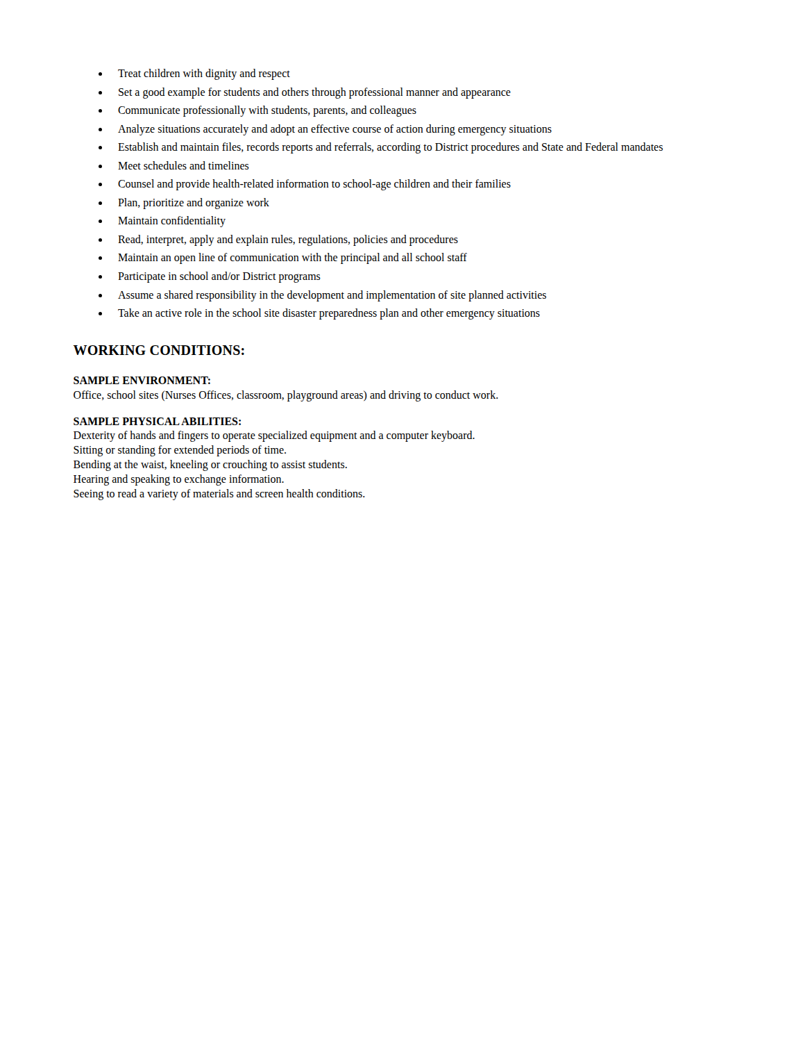Treat children with dignity and respect
Set a good example for students and others through professional manner and appearance
Communicate professionally with students, parents, and colleagues
Analyze situations accurately and adopt an effective course of action during emergency situations
Establish and maintain files, records reports and referrals, according to District procedures and State and Federal mandates
Meet schedules and timelines
Counsel and provide health-related information to school-age children and their families
Plan, prioritize and organize work
Maintain confidentiality
Read, interpret, apply and explain rules, regulations, policies and procedures
Maintain an open line of communication with the principal and all school staff
Participate in school and/or District programs
Assume a shared responsibility in the development and implementation of site planned activities
Take an active role in the school site disaster preparedness plan and other emergency situations
WORKING CONDITIONS:
SAMPLE ENVIRONMENT:
Office, school sites (Nurses Offices, classroom, playground areas) and driving to conduct work.
SAMPLE PHYSICAL ABILITIES:
Dexterity of hands and fingers to operate specialized equipment and a computer keyboard.
Sitting or standing for extended periods of time.
Bending at the waist, kneeling or crouching to assist students.
Hearing and speaking to exchange information.
Seeing to read a variety of materials and screen health conditions.